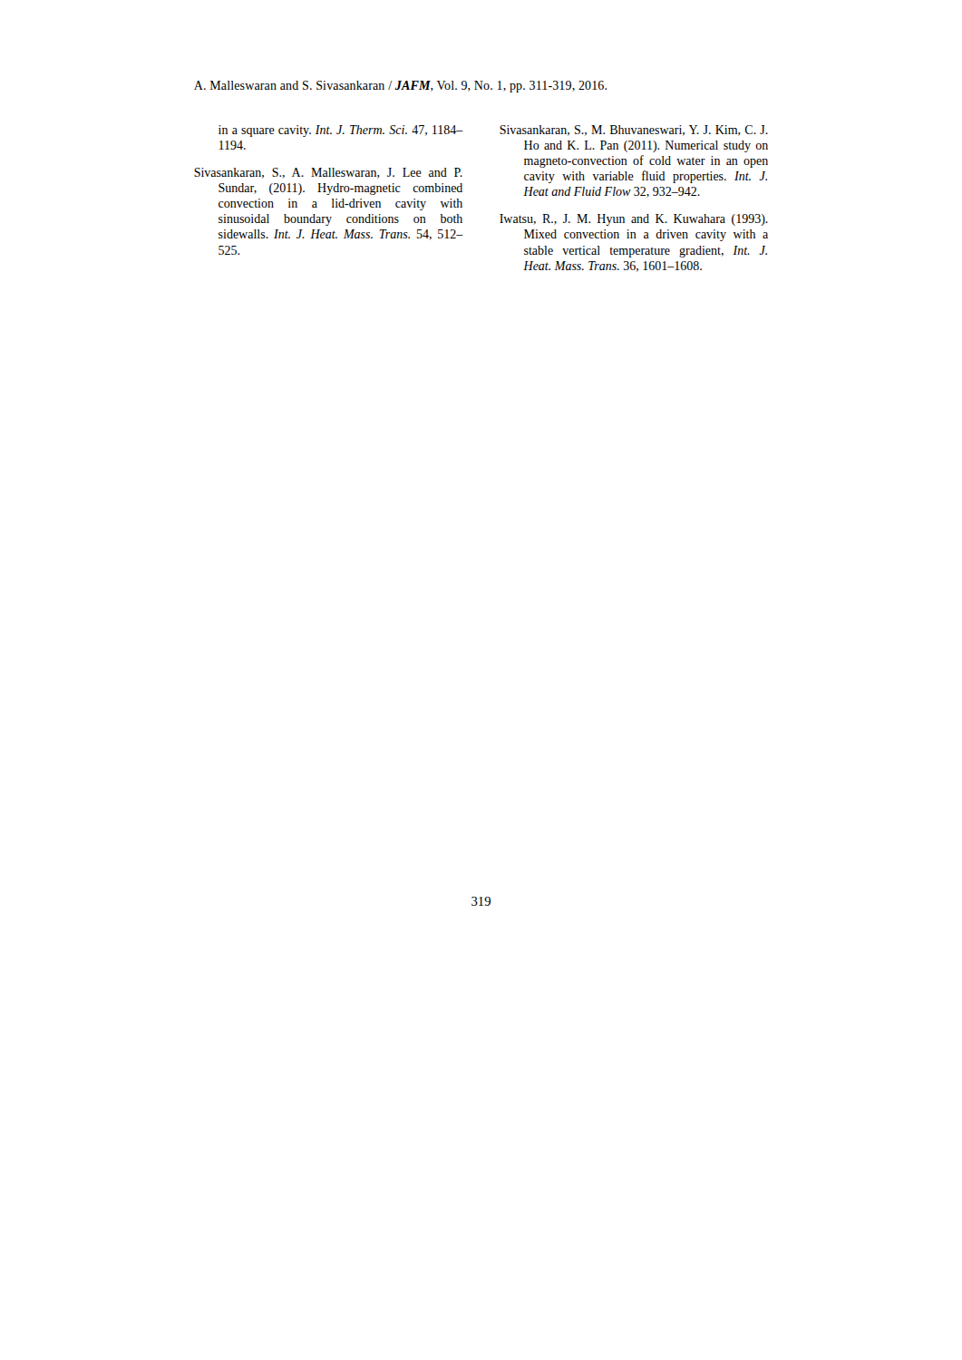A. Malleswaran and S. Sivasankaran / JAFM, Vol. 9, No. 1, pp. 311-319, 2016.
in a square cavity. Int. J. Therm. Sci. 47, 1184–1194.
Sivasankaran, S., A. Malleswaran, J. Lee and P. Sundar, (2011). Hydro-magnetic combined convection in a lid-driven cavity with sinusoidal boundary conditions on both sidewalls. Int. J. Heat. Mass. Trans. 54, 512–525.
Sivasankaran, S., M. Bhuvaneswari, Y. J. Kim, C. J. Ho and K. L. Pan (2011). Numerical study on magneto-convection of cold water in an open cavity with variable fluid properties. Int. J. Heat and Fluid Flow 32, 932–942.
Iwatsu, R., J. M. Hyun and K. Kuwahara (1993). Mixed convection in a driven cavity with a stable vertical temperature gradient, Int. J. Heat. Mass. Trans. 36, 1601–1608.
319